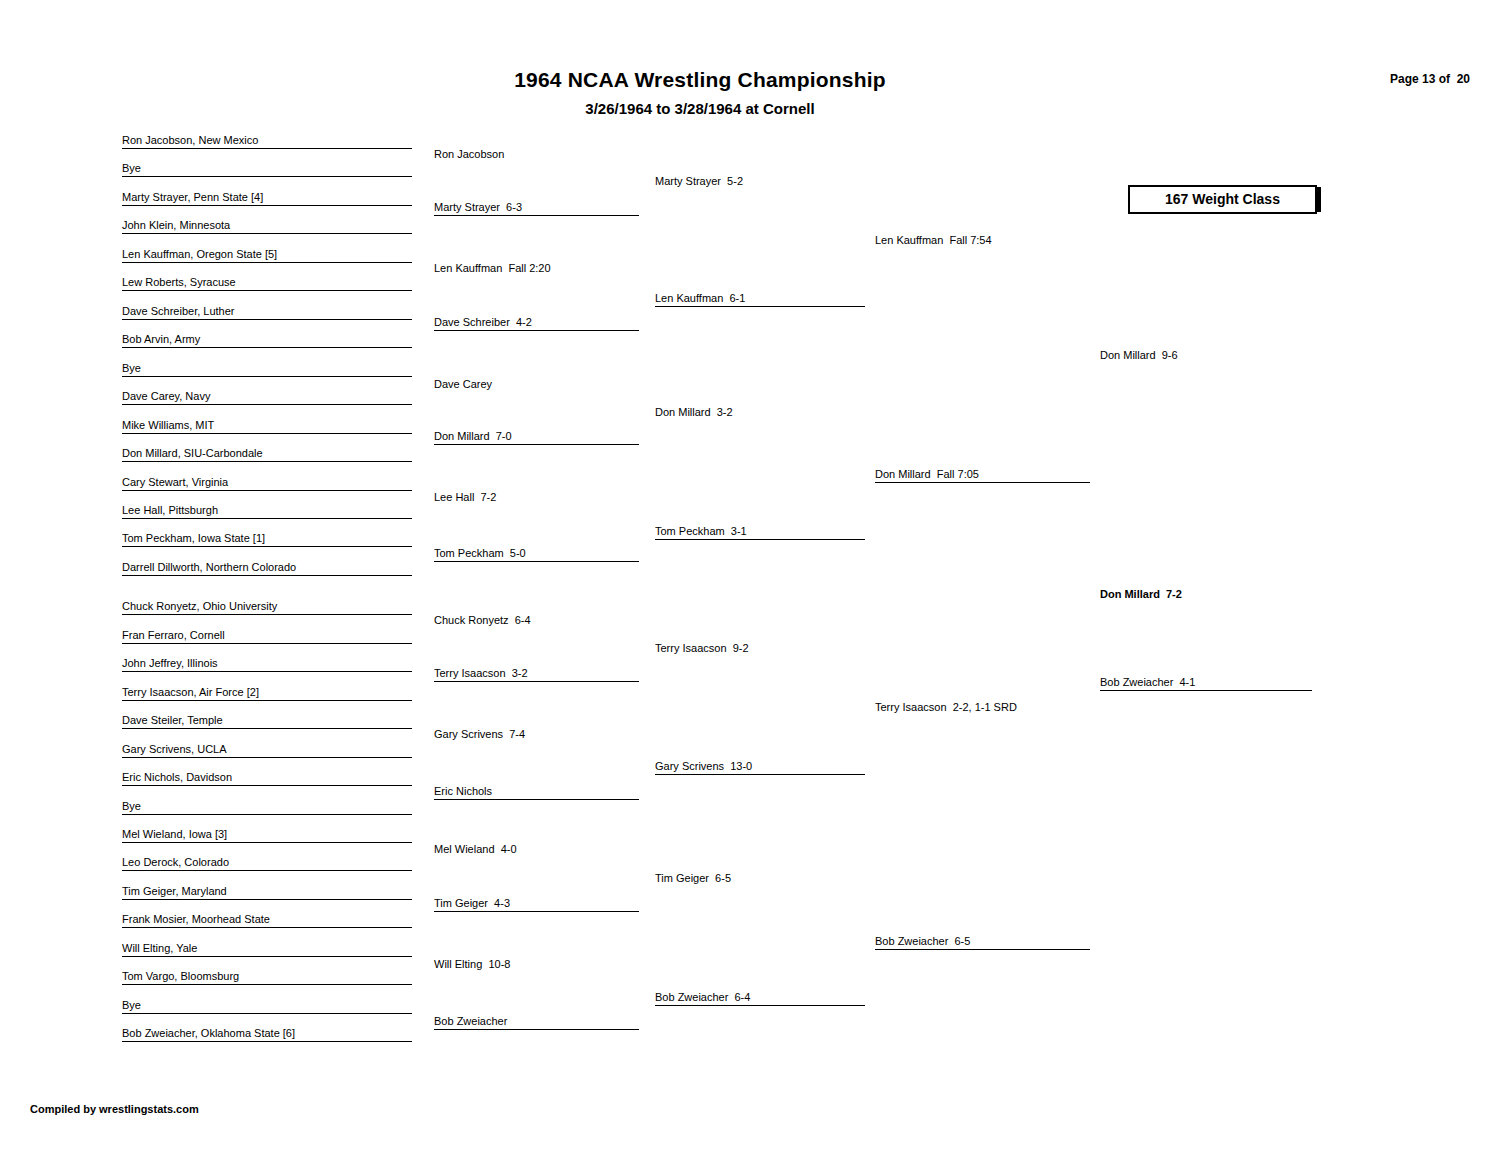Page 13 of 20
1964 NCAA Wrestling Championship
3/26/1964 to 3/28/1964 at Cornell
167 Weight Class
Ron Jacobson, New Mexico
Bye
Marty Strayer, Penn State [4]
John Klein, Minnesota
Len Kauffman, Oregon State [5]
Lew Roberts, Syracuse
Dave Schreiber, Luther
Bob Arvin, Army
Bye
Dave Carey, Navy
Mike Williams, MIT
Don Millard, SIU-Carbondale
Cary Stewart, Virginia
Lee Hall, Pittsburgh
Tom Peckham, Iowa State [1]
Darrell Dillworth, Northern Colorado
Chuck Ronyetz, Ohio University
Fran Ferraro, Cornell
John Jeffrey, Illinois
Terry Isaacson, Air Force [2]
Dave Steiler, Temple
Gary Scrivens, UCLA
Eric Nichols, Davidson
Bye
Mel Wieland, Iowa [3]
Leo Derock, Colorado
Tim Geiger, Maryland
Frank Mosier, Moorhead State
Will Elting, Yale
Tom Vargo, Bloomsburg
Bye
Bob Zweiacher, Oklahoma State [6]
Ron Jacobson
Marty Strayer 6-3
Len Kauffman Fall 2:20
Dave Schreiber 4-2
Dave Carey
Don Millard 7-0
Lee Hall 7-2
Tom Peckham 5-0
Chuck Ronyetz 6-4
Terry Isaacson 3-2
Gary Scrivens 7-4
Eric Nichols
Mel Wieland 4-0
Tim Geiger 4-3
Will Elting 10-8
Bob Zweiacher
Marty Strayer 5-2
Len Kauffman 6-1
Don Millard 3-2
Tom Peckham 3-1
Terry Isaacson 9-2
Gary Scrivens 13-0
Tim Geiger 6-5
Bob Zweiacher 6-4
Len Kauffman Fall 7:54
Don Millard Fall 7:05
Terry Isaacson 2-2, 1-1 SRD
Bob Zweiacher 6-5
Don Millard 9-6
Bob Zweiacher 4-1
Don Millard 7-2
Compiled by wrestlingstats.com